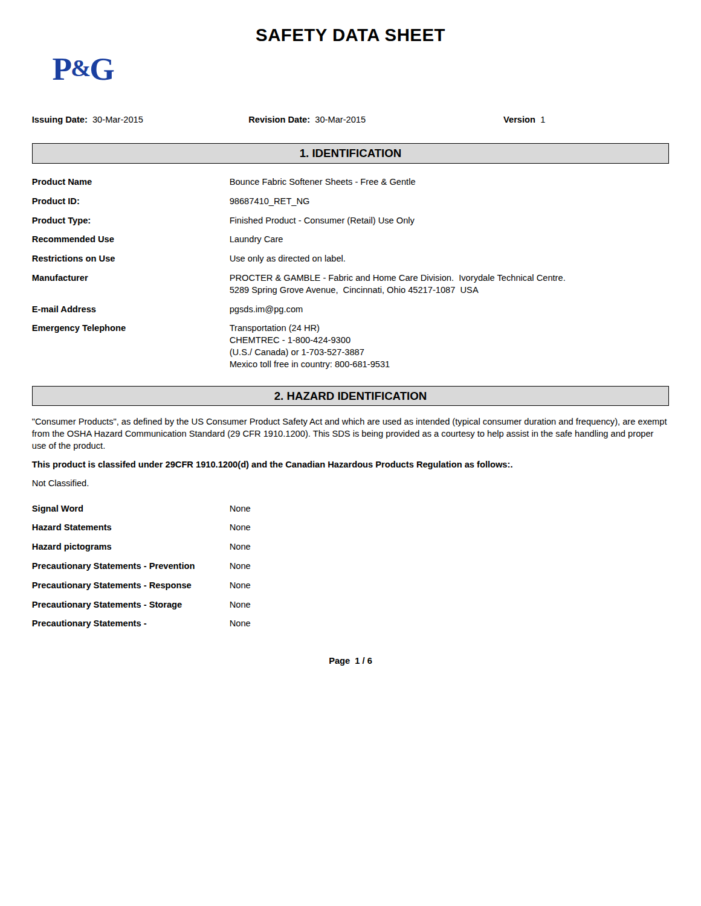SAFETY DATA SHEET
P&G
| Issuing Date: 30-Mar-2015 | Revision Date: 30-Mar-2015 | Version 1 |
1. IDENTIFICATION
| Product Name | Bounce Fabric Softener Sheets - Free & Gentle |
| Product ID: | 98687410_RET_NG |
| Product Type: | Finished Product - Consumer (Retail) Use Only |
| Recommended Use | Laundry Care |
| Restrictions on Use | Use only as directed on label. |
| Manufacturer | PROCTER & GAMBLE - Fabric and Home Care Division. Ivorydale Technical Centre. 5289 Spring Grove Avenue, Cincinnati, Ohio 45217-1087 USA |
| E-mail Address | pgsds.im@pg.com |
| Emergency Telephone | Transportation (24 HR) CHEMTREC - 1-800-424-9300 (U.S./ Canada) or 1-703-527-3887 Mexico toll free in country: 800-681-9531 |
2. HAZARD IDENTIFICATION
"Consumer Products", as defined by the US Consumer Product Safety Act and which are used as intended (typical consumer duration and frequency), are exempt from the OSHA Hazard Communication Standard (29 CFR 1910.1200). This SDS is being provided as a courtesy to help assist in the safe handling and proper use of the product.
This product is classifed under 29CFR 1910.1200(d) and the Canadian Hazardous Products Regulation as follows:.
Not Classified.
| Signal Word | None |
| Hazard Statements | None |
| Hazard pictograms | None |
| Precautionary Statements - Prevention | None |
| Precautionary Statements - Response | None |
| Precautionary Statements - Storage | None |
| Precautionary Statements - | None |
Page 1 / 6